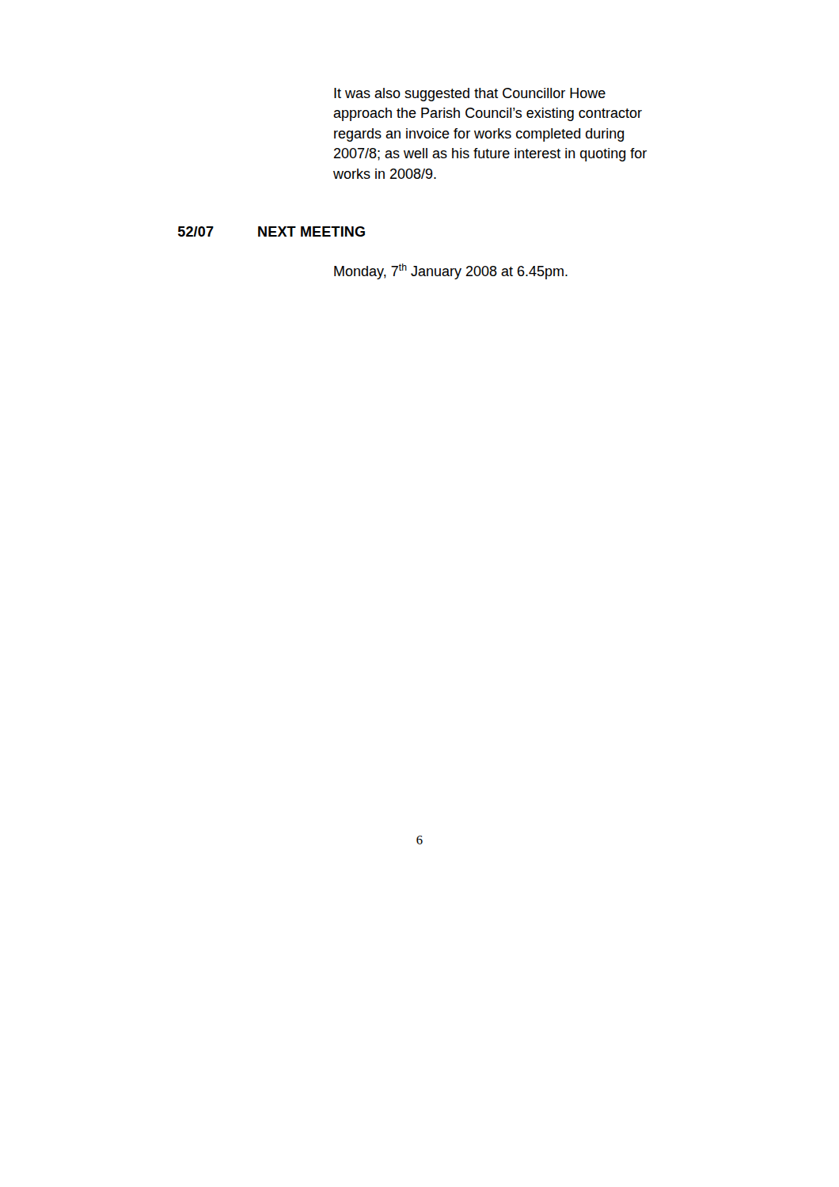It was also suggested that Councillor Howe approach the Parish Council’s existing contractor regards an invoice for works completed during 2007/8; as well as his future interest in quoting for works in 2008/9.
52/07
NEXT MEETING
Monday, 7th January 2008 at 6.45pm.
6